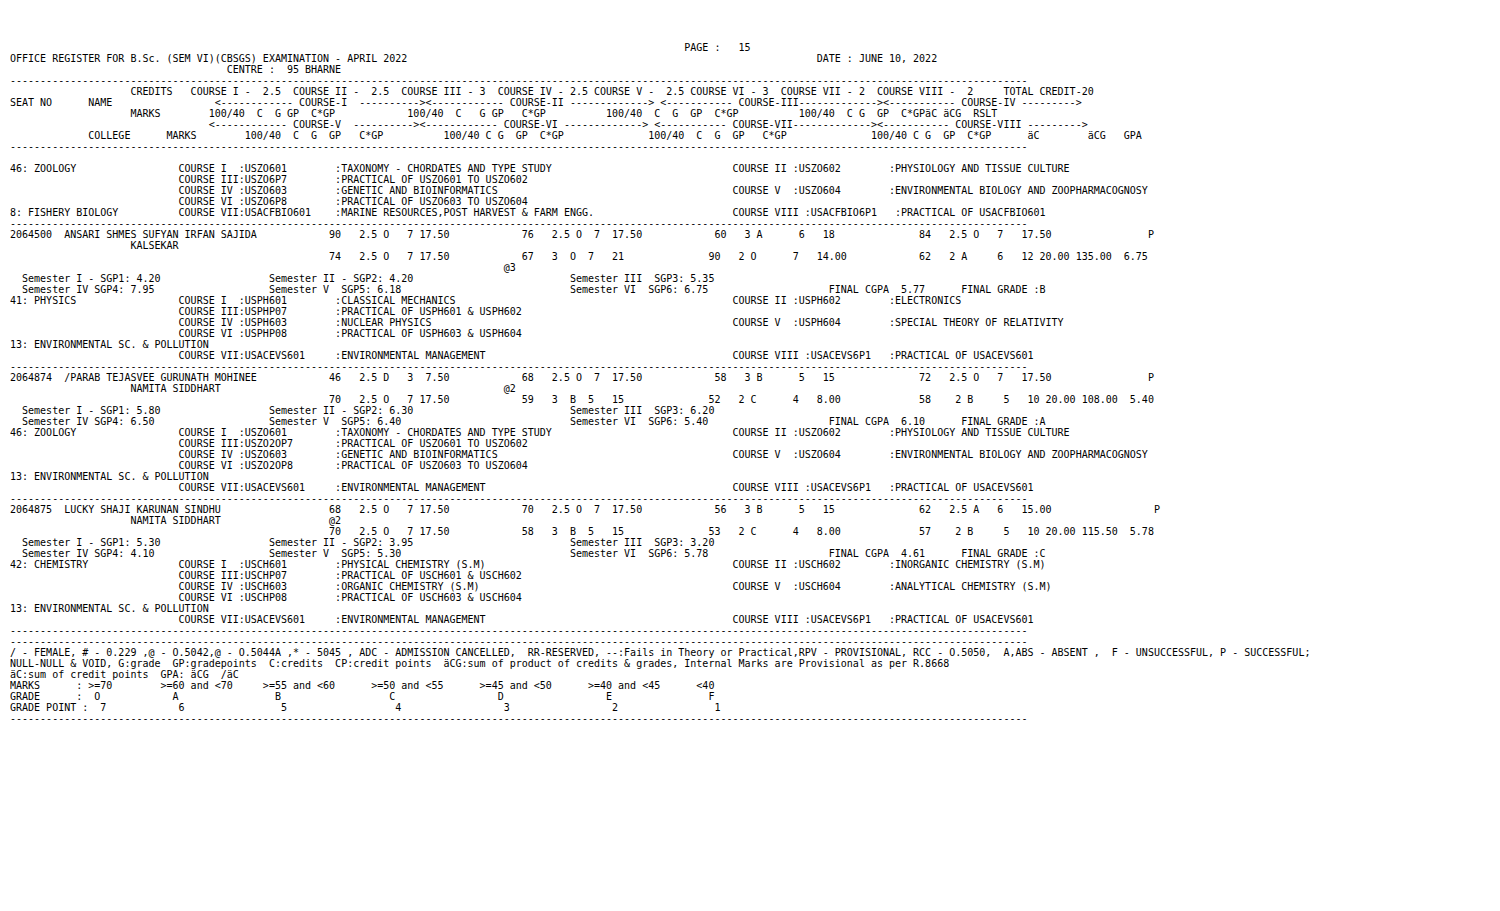PAGE :   15
OFFICE REGISTER FOR B.Sc. (SEM VI)(CBSGS) EXAMINATION - APRIL 2022                                                                    DATE : JUNE 10, 2022
                                    CENTRE :  95 BHARNE
-------------------------------------------------------------------------------------------------------------------------------------------------------------------------
                    CREDITS   COURSE I -  2.5  COURSE II -  2.5  COURSE III - 3  COURSE IV - 2.5 COURSE V -  2.5 COURSE VI - 3  COURSE VII - 2  COURSE VIII -  2     TOTAL CREDIT-20
SEAT NO      NAME                 <------------ COURSE-I  ----------><------------ COURSE-II -------------> <----------- COURSE-III-------------><----------- COURSE-IV --------->
                    MARKS        100/40  C  G GP  C*GP            100/40  C   G GP   C*GP          100/40  C  G  GP  C*GP          100/40  C G  GP  C*GPäC äCG  RSLT
                                 <------------ COURSE-V  ----------><------------ COURSE-VI -------------> <----------- COURSE-VII-------------><----------- COURSE-VIII --------->
             COLLEGE      MARKS        100/40  C  G  GP   C*GP          100/40 C G  GP  C*GP              100/40  C  G  GP   C*GP              100/40 C G  GP  C*GP      äC        äCG   GPA
-------------------------------------------------------------------------------------------------------------------------------------------------------------------------

46: ZOOLOGY                 COURSE I  :USZO601        :TAXONOMY - CHORDATES AND TYPE STUDY                              COURSE II :USZO602        :PHYSIOLOGY AND TISSUE CULTURE
                            COURSE III:USZO6P7        :PRACTICAL OF USZO601 TO USZO602
                            COURSE IV :USZO603        :GENETIC AND BIOINFORMATICS                                       COURSE V  :USZO604        :ENVIRONMENTAL BIOLOGY AND ZOOPHARMACOGNOSY
                            COURSE VI :USZO6P8        :PRACTICAL OF USZO603 TO USZO604
8: FISHERY BIOLOGY          COURSE VII:USACFBIO601    :MARINE RESOURCES,POST HARVEST & FARM ENGG.                       COURSE VIII :USACFBIO6P1   :PRACTICAL OF USACFBIO601
-------------------------------------------------------------------------------------------------------------------------------------------------------------------------
2064500  ANSARI SHMES SUFYAN IRFAN SAJIDA            90   2.5 O   7 17.50            76   2.5 O  7  17.50            60   3 A      6   18              84   2.5 O   7   17.50                P
                    KALSEKAR
                                                     74   2.5 O   7 17.50            67   3  O  7   21              90   2 O      7   14.00            62   2 A     6   12 20.00 135.00  6.75
                                                                                  @3
  Semester I - SGP1: 4.20                  Semester II - SGP2: 4.20                          Semester III  SGP3: 5.35
  Semester IV SGP4: 7.95                   Semester V  SGP5: 6.18                            Semester VI  SGP6: 6.75                    FINAL CGPA  5.77      FINAL GRADE :B
41: PHYSICS                 COURSE I  :USPH601        :CLASSICAL MECHANICS                                              COURSE II :USPH602        :ELECTRONICS
                            COURSE III:USPHP07        :PRACTICAL OF USPH601 & USPH602
                            COURSE IV :USPH603        :NUCLEAR PHYSICS                                                  COURSE V  :USPH604        :SPECIAL THEORY OF RELATIVITY
                            COURSE VI :USPHP08        :PRACTICAL OF USPH603 & USPH604
13: ENVIRONMENTAL SC. & POLLUTION
                            COURSE VII:USACEVS601     :ENVIRONMENTAL MANAGEMENT                                         COURSE VIII :USACEVS6P1   :PRACTICAL OF USACEVS601
-------------------------------------------------------------------------------------------------------------------------------------------------------------------------
2064874  /PARAB TEJASVEE GURUNATH MOHINEE            46   2.5 D   3  7.50            68   2.5 O  7  17.50            58   3 B      5   15              72   2.5 O   7   17.50                P
                    NAMITA SIDDHART                                               @2
                                                     70   2.5 O   7 17.50            59   3  B  5   15              52   2 C      4   8.00             58    2 B     5   10 20.00 108.00  5.40
  Semester I - SGP1: 5.80                  Semester II - SGP2: 6.30                          Semester III  SGP3: 6.20
  Semester IV SGP4: 6.50                   Semester V  SGP5: 6.40                            Semester VI  SGP6: 5.40                    FINAL CGPA  6.10      FINAL GRADE :A
46: ZOOLOGY                 COURSE I  :USZO601        :TAXONOMY - CHORDATES AND TYPE STUDY                              COURSE II :USZO602        :PHYSIOLOGY AND TISSUE CULTURE
                            COURSE III:USZO2OP7       :PRACTICAL OF USZO601 TO USZO602
                            COURSE IV :USZO603        :GENETIC AND BIOINFORMATICS                                       COURSE V  :USZO604        :ENVIRONMENTAL BIOLOGY AND ZOOPHARMACOGNOSY
                            COURSE VI :USZO2OP8       :PRACTICAL OF USZO603 TO USZO604
13: ENVIRONMENTAL SC. & POLLUTION
                            COURSE VII:USACEVS601     :ENVIRONMENTAL MANAGEMENT                                         COURSE VIII :USACEVS6P1   :PRACTICAL OF USACEVS601
-------------------------------------------------------------------------------------------------------------------------------------------------------------------------
2064875  LUCKY SHAJI KARUNAN SINDHU                  68   2.5 O   7 17.50            70   2.5 O  7  17.50            56   3 B      5   15              62   2.5 A   6   15.00                 P
                    NAMITA SIDDHART                  @2
                                                     70   2.5 O   7 17.50            58   3  B  5   15              53   2 C      4   8.00             57    2 B     5   10 20.00 115.50  5.78
  Semester I - SGP1: 5.30                  Semester II - SGP2: 3.95                          Semester III  SGP3: 3.20
  Semester IV SGP4: 4.10                   Semester V  SGP5: 5.30                            Semester VI  SGP6: 5.78                    FINAL CGPA  4.61      FINAL GRADE :C
42: CHEMISTRY               COURSE I  :USCH601        :PHYSICAL CHEMISTRY (S.M)                                         COURSE II :USCH602        :INORGANIC CHEMISTRY (S.M)
                            COURSE III:USCHP07        :PRACTICAL OF USCH601 & USCH602
                            COURSE IV :USCH603        :ORGANIC CHEMISTRY (S.M)                                          COURSE V  :USCH604        :ANALYTICAL CHEMISTRY (S.M)
                            COURSE VI :USCHP08        :PRACTICAL OF USCH603 & USCH604
13: ENVIRONMENTAL SC. & POLLUTION
                            COURSE VII:USACEVS601     :ENVIRONMENTAL MANAGEMENT                                         COURSE VIII :USACEVS6P1   :PRACTICAL OF USACEVS601
-------------------------------------------------------------------------------------------------------------------------------------------------------------------------
-------------------------------------------------------------------------------------------------------------------------------------------------------------------------
/ - FEMALE, # - 0.229 ,@ - O.5042,@ - O.5044A ,* - 5045 , ADC - ADMISSION CANCELLED,  RR-RESERVED, --:Fails in Theory or Practical,RPV - PROVISIONAL, RCC - O.5050,  A,ABS - ABSENT ,  F - UNSUCCESSFUL, P - SUCCESSFUL;
NULL-NULL & VOID, G:grade  GP:gradepoints  C:credits  CP:credit points  äCG:sum of product of credits & grades, Internal Marks are Provisional as per R.8668
äC:sum of credit points  GPA: äCG  /äC
MARKS      : >=70        >=60 and <70     >=55 and <60      >=50 and <55      >=45 and <50      >=40 and <45      <40
GRADE      :  O            A                B                  C                 D                 E                F
GRADE POINT :  7            6                5                  4                 3                 2                1
-------------------------------------------------------------------------------------------------------------------------------------------------------------------------